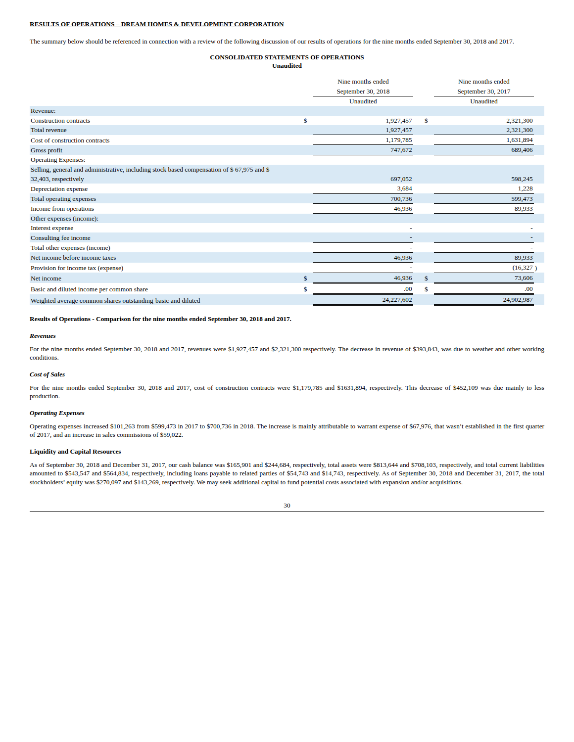RESULTS OF OPERATIONS – DREAM HOMES & DEVELOPMENT CORPORATION
The summary below should be referenced in connection with a review of the following discussion of our results of operations for the nine months ended September 30, 2018 and 2017.
CONSOLIDATED STATEMENTS OF OPERATIONS
Unaudited
| | | Nine months ended | | | Nine months ended | |
| | | September 30, 2018 | | | September 30, 2017 | |
| | | Unaudited | | | Unaudited | |
| Revenue: | | | | | | |
| Construction contracts | $ | 1,927,457 | | $ | 2,321,300 | |
| Total revenue | | 1,927,457 | | | 2,321,300 | |
| Cost of construction contracts | | 1,179,785 | | | 1,631,894 | |
| Gross profit | | 747,672 | | | 689,406 | |
| Operating Expenses: | | | | | | |
| Selling, general and administrative, including stock based compensation of $ 67,975 and $ | | | | | | |
| 32,403, respectively | | 697,052 | | | 598,245 | |
| Depreciation expense | | 3,684 | | | 1,228 | |
| Total operating expenses | | 700,736 | | | 599,473 | |
| Income from operations | | 46,936 | | | 89,933 | |
| Other expenses (income): | | | | | | |
| Interest expense | | - | | | - | |
| Consulting fee income | | - | | | - | |
| Total other expenses (income) | | - | | | - | |
| Net income before income taxes | | 46,936 | | | 89,933 | |
| Provision for income tax (expense) | | - | | | (16,327 | ) |
| Net income | $ | 46,936 | | $ | 73,606 | |
| Basic and diluted income per common share | $ | .00 | | $ | .00 | |
| Weighted average common shares outstanding-basic and diluted | | 24,227,602 | | | 24,902,987 | |
Results of Operations - Comparison for the nine months ended September 30, 2018 and 2017.
Revenues
For the nine months ended September 30, 2018 and 2017, revenues were $1,927,457 and $2,321,300 respectively. The decrease in revenue of $393,843, was due to weather and other working conditions.
Cost of Sales
For the nine months ended September 30, 2018 and 2017, cost of construction contracts were $1,179,785 and $1631,894, respectively. This decrease of $452,109 was due mainly to less production.
Operating Expenses
Operating expenses increased $101,263 from $599,473 in 2017 to $700,736 in 2018. The increase is mainly attributable to warrant expense of $67,976, that wasn’t established in the first quarter of 2017, and an increase in sales commissions of $59,022.
Liquidity and Capital Resources
As of September 30, 2018 and December 31, 2017, our cash balance was $165,901 and $244,684, respectively, total assets were $813,644 and $708,103, respectively, and total current liabilities amounted to $543,547 and $564,834, respectively, including loans payable to related parties of $54,743 and $14,743, respectively. As of September 30, 2018 and December 31, 2017, the total stockholders’ equity was $270,097 and $143,269, respectively. We may seek additional capital to fund potential costs associated with expansion and/or acquisitions.
30